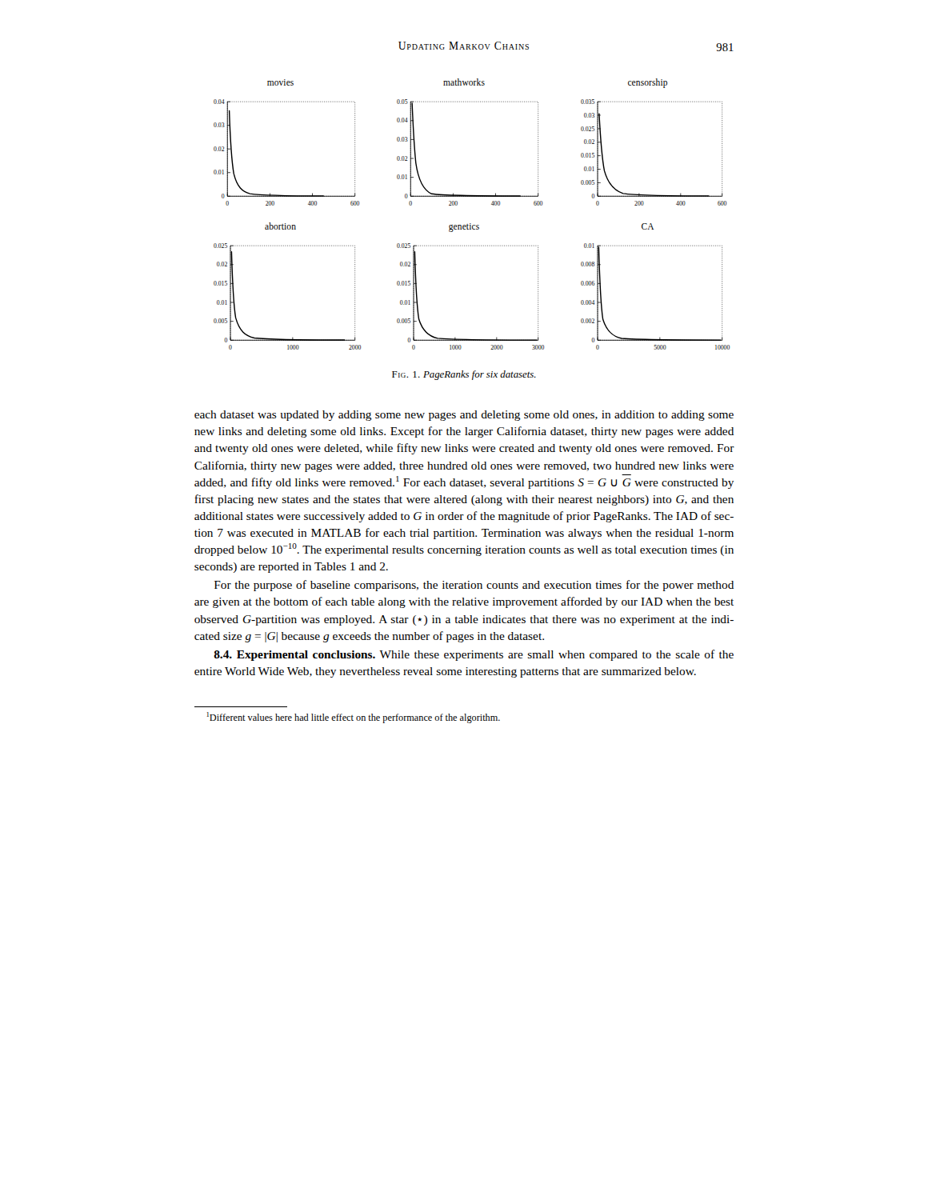Updating Markov Chains 981
movies
0 0.01 0.02 0.03 0.04 0 200 400 600
mathworks
0 0.01 0.02 0.03 0.04 0.05 0 200 400 600
censorship
0 0.005 0.01 0.015 0.02 0.025 0.03 0.035 0 200 400 600
abortion
0 0.005 0.01 0.015 0.02 0.025 0 1000 2000
genetics
0 0.005 0.01 0.015 0.02 0.025 0 1000 2000 3000
CA
0 0.002 0.004 0.006 0.008 0.01 0 5000 10000
Fig. 1. PageRanks for six datasets.
each dataset was updated by adding some new pages and deleting some old ones, in addition to adding some new links and deleting some old links. Except for the larger California dataset, thirty new pages were added and twenty old ones were deleted, while fifty new links were created and twenty old ones were removed. For California, thirty new pages were added, three hundred old ones were removed, two hundred new links were added, and fifty old links were removed.1 For each dataset, several partitions S = G ∪ G were constructed by first placing new states and the states that were altered (along with their nearest neighbors) into G, and then additional states were successively added to G in order of the magnitude of prior PageRanks. The IAD of section 7 was executed in MATLAB for each trial partition. Termination was always when the residual 1-norm dropped below 10−10. The experimental results concerning iteration counts as well as total execution times (in seconds) are reported in Tables 1 and 2.
For the purpose of baseline comparisons, the iteration counts and execution times for the power method are given at the bottom of each table along with the relative improvement afforded by our IAD when the best observed G-partition was employed. A star (⋆) in a table indicates that there was no experiment at the indicated size g = |G| because g exceeds the number of pages in the dataset.
8.4. Experimental conclusions. While these experiments are small when compared to the scale of the entire World Wide Web, they nevertheless reveal some interesting patterns that are summarized below.
1Different values here had little effect on the performance of the algorithm.